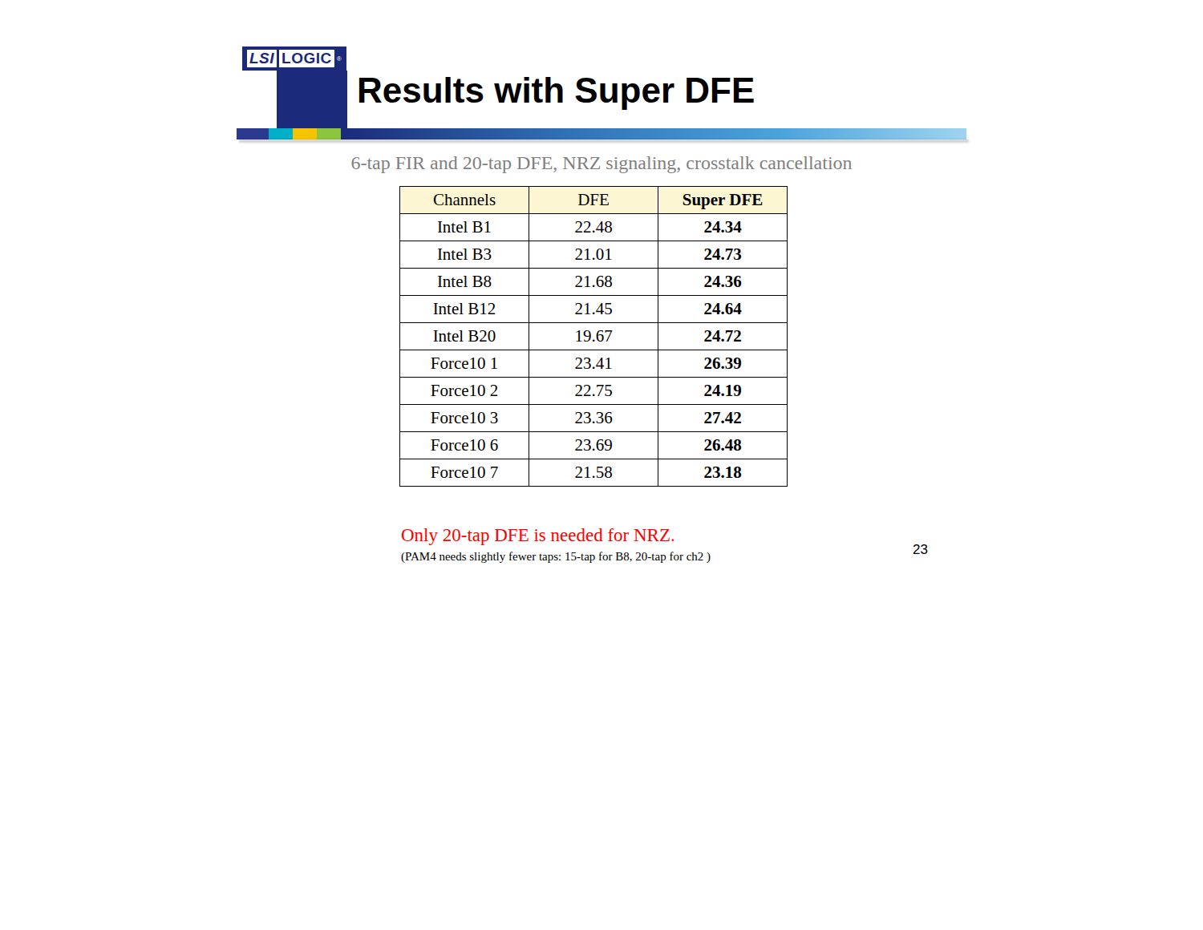LSI LOGIC®
Results with Super DFE
6-tap FIR and 20-tap DFE, NRZ signaling, crosstalk cancellation
| Channels | DFE | Super DFE |
| --- | --- | --- |
| Intel B1 | 22.48 | 24.34 |
| Intel B3 | 21.01 | 24.73 |
| Intel B8 | 21.68 | 24.36 |
| Intel B12 | 21.45 | 24.64 |
| Intel B20 | 19.67 | 24.72 |
| Force10 1 | 23.41 | 26.39 |
| Force10 2 | 22.75 | 24.19 |
| Force10 3 | 23.36 | 27.42 |
| Force10 6 | 23.69 | 26.48 |
| Force10 7 | 21.58 | 23.18 |
Only 20-tap DFE is needed for NRZ.
(PAM4 needs slightly fewer taps: 15-tap for B8, 20-tap for ch2 )
23